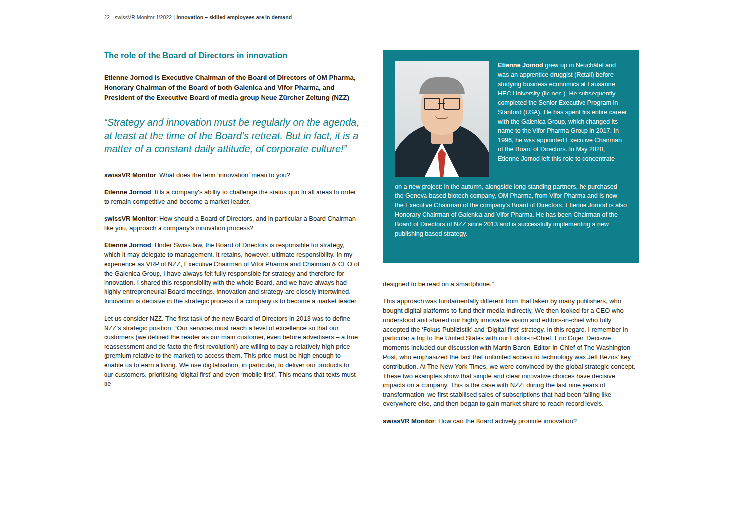22swissVR Monitor 1/2022 | Innovation – skilled employees are in demand
The role of the Board of Directors in innovation
Etienne Jornod is Executive Chairman of the Board of Directors of OM Pharma, Honorary Chairman of the Board of both Galenica and Vifor Pharma, and President of the Executive Board of media group Neue Zürcher Zeitung (NZZ)
“Strategy and innovation must be regularly on the agenda, at least at the time of the Board’s retreat. But in fact, it is a matter of a constant daily attitude, of corporate culture!”
swissVR Monitor: What does the term ‘innovation’ mean to you?
Etienne Jornod: It is a company’s ability to challenge the status quo in all areas in order to remain competitive and become a market leader.
swissVR Monitor: How should a Board of Directors, and in particular a Board Chairman like you, approach a company’s innovation process?
Etienne Jornod: Under Swiss law, the Board of Directors is responsible for strategy, which it may delegate to management. It retains, however, ultimate responsibility. In my experience as VRP of NZZ, Executive Chairman of Vifor Pharma and Chairman & CEO of the Galenica Group, I have always felt fully responsible for strategy and therefore for innovation. I shared this responsibility with the whole Board, and we have always had highly entrepreneurial Board meetings. Innovation and strategy are closely intertwined. Innovation is decisive in the strategic process if a company is to become a market leader.
Let us consider NZZ. The first task of the new Board of Directors in 2013 was to define NZZ’s strategic position: “Our services must reach a level of excellence so that our customers (we defined the reader as our main customer, even before advertisers – a true reassessment and de facto the first revolution!) are willing to pay a relatively high price (premium relative to the market) to access them. This price must be high enough to enable us to earn a living. We use digitalisation, in particular, to deliver our products to our customers, prioritising ‘digital first’ and even ‘mobile first’. This means that texts must be
Etienne Jornod grew up in Neuchâtel and was an apprentice druggist (Retail) before studying business economics at Lausanne HEC University (lic.oec.). He subsequently completed the Senior Executive Program in Stanford (USA). He has spent his entire career with the Galenica Group, which changed its name to the Vifor Pharma Group in 2017. In 1996, he was appointed Executive Chairman of the Board of Directors. In May 2020, Etienne Jornod left this role to concentrate
on a new project: in the autumn, alongside long-standing partners, he purchased the Geneva-based biotech company, OM Pharma, from Vifor Pharma and is now the Executive Chairman of the company’s Board of Directors. Etienne Jornod is also Honorary Chairman of Galenica and Vifor Pharma. He has been Chairman of the Board of Directors of NZZ since 2013 and is successfully implementing a new publishing-based strategy.
designed to be read on a smartphone.”
This approach was fundamentally different from that taken by many publishers, who bought digital platforms to fund their media indirectly. We then looked for a CEO who understood and shared our highly innovative vision and editors-in-chief who fully accepted the ‘Fokus Publizistik’ and ‘Digital first’ strategy. In this regard, I remember in particular a trip to the United States with our Editor-in-Chief, Eric Gujer. Decisive moments included our discussion with Martin Baron, Editor-in-Chief of The Washington Post, who emphasized the fact that unlimited access to technology was Jeff Bezos’ key contribution. At The New York Times, we were convinced by the global strategic concept. These two examples show that simple and clear innovative choices have decisive impacts on a company. This is the case with NZZ: during the last nine years of transformation, we first stabilised sales of subscriptions that had been falling like everywhere else, and then began to gain market share to reach record levels.
swissVR Monitor: How can the Board actively promote innovation?